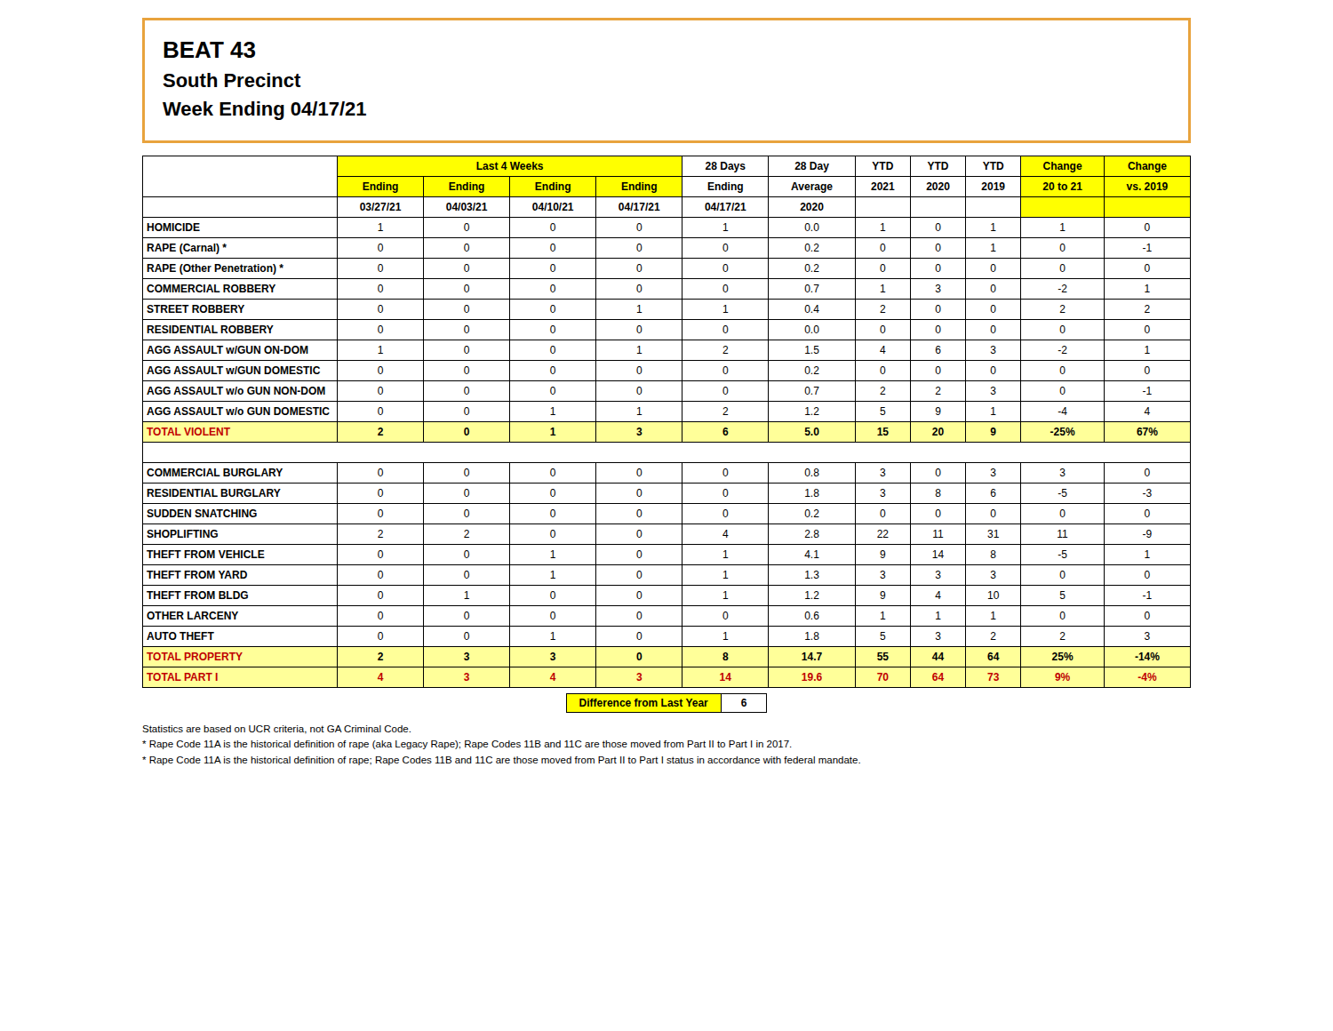BEAT 43
South Precinct
Week Ending 04/17/21
| | Last 4 Weeks | 28 Days | 28 Day | YTD | YTD | YTD | Change | Change |
| --- | --- | --- | --- | --- | --- | --- | --- | --- |
| Ending | Ending | Ending | Ending | Ending | Average | 2021 | 2020 | 2019 | 20 to 21 | vs. 2019 |
| | 03/27/21 | 04/03/21 | 04/10/21 | 04/17/21 | 04/17/21 | 2020 | | | | | |
| HOMICIDE | 1 | 0 | 0 | 0 | 1 | 0.0 | 1 | 0 | 1 | 1 | 0 |
| RAPE (Carnal) * | 0 | 0 | 0 | 0 | 0 | 0.2 | 0 | 0 | 1 | 0 | -1 |
| RAPE (Other Penetration) * | 0 | 0 | 0 | 0 | 0 | 0.2 | 0 | 0 | 0 | 0 | 0 |
| COMMERCIAL ROBBERY | 0 | 0 | 0 | 0 | 0 | 0.7 | 1 | 3 | 0 | -2 | 1 |
| STREET ROBBERY | 0 | 0 | 0 | 1 | 1 | 0.4 | 2 | 0 | 0 | 2 | 2 |
| RESIDENTIAL ROBBERY | 0 | 0 | 0 | 0 | 0 | 0.0 | 0 | 0 | 0 | 0 | 0 |
| AGG ASSAULT w/GUN ON-DOM | 1 | 0 | 0 | 1 | 2 | 1.5 | 4 | 6 | 3 | -2 | 1 |
| AGG ASSAULT w/GUN DOMESTIC | 0 | 0 | 0 | 0 | 0 | 0.2 | 0 | 0 | 0 | 0 | 0 |
| AGG ASSAULT w/o GUN NON-DOM | 0 | 0 | 0 | 0 | 0 | 0.7 | 2 | 2 | 3 | 0 | -1 |
| AGG ASSAULT w/o GUN DOMESTIC | 0 | 0 | 1 | 1 | 2 | 1.2 | 5 | 9 | 1 | -4 | 4 |
| TOTAL VIOLENT | 2 | 0 | 1 | 3 | 6 | 5.0 | 15 | 20 | 9 | -25% | 67% |
| COMMERCIAL BURGLARY | 0 | 0 | 0 | 0 | 0 | 0.8 | 3 | 0 | 3 | 3 | 0 |
| RESIDENTIAL BURGLARY | 0 | 0 | 0 | 0 | 0 | 1.8 | 3 | 8 | 6 | -5 | -3 |
| SUDDEN SNATCHING | 0 | 0 | 0 | 0 | 0 | 0.2 | 0 | 0 | 0 | 0 | 0 |
| SHOPLIFTING | 2 | 2 | 0 | 0 | 4 | 2.8 | 22 | 11 | 31 | 11 | -9 |
| THEFT FROM VEHICLE | 0 | 0 | 1 | 0 | 1 | 4.1 | 9 | 14 | 8 | -5 | 1 |
| THEFT FROM YARD | 0 | 0 | 1 | 0 | 1 | 1.3 | 3 | 3 | 3 | 0 | 0 |
| THEFT FROM BLDG | 0 | 1 | 0 | 0 | 1 | 1.2 | 9 | 4 | 10 | 5 | -1 |
| OTHER LARCENY | 0 | 0 | 0 | 0 | 0 | 0.6 | 1 | 1 | 1 | 0 | 0 |
| AUTO THEFT | 0 | 0 | 1 | 0 | 1 | 1.8 | 5 | 3 | 2 | 2 | 3 |
| TOTAL PROPERTY | 2 | 3 | 3 | 0 | 8 | 14.7 | 55 | 44 | 64 | 25% | -14% |
| TOTAL PART I | 4 | 3 | 4 | 3 | 14 | 19.6 | 70 | 64 | 73 | 9% | -4% |
Difference from Last Year
6
Statistics are based on UCR criteria, not GA Criminal Code.
* Rape Code 11A is the historical definition of rape (aka Legacy Rape); Rape Codes 11B and 11C are those moved from Part II to Part I in 2017.
* Rape Code 11A is the historical definition of rape; Rape Codes 11B and 11C are those moved from Part II to Part I status in accordance with federal mandate.